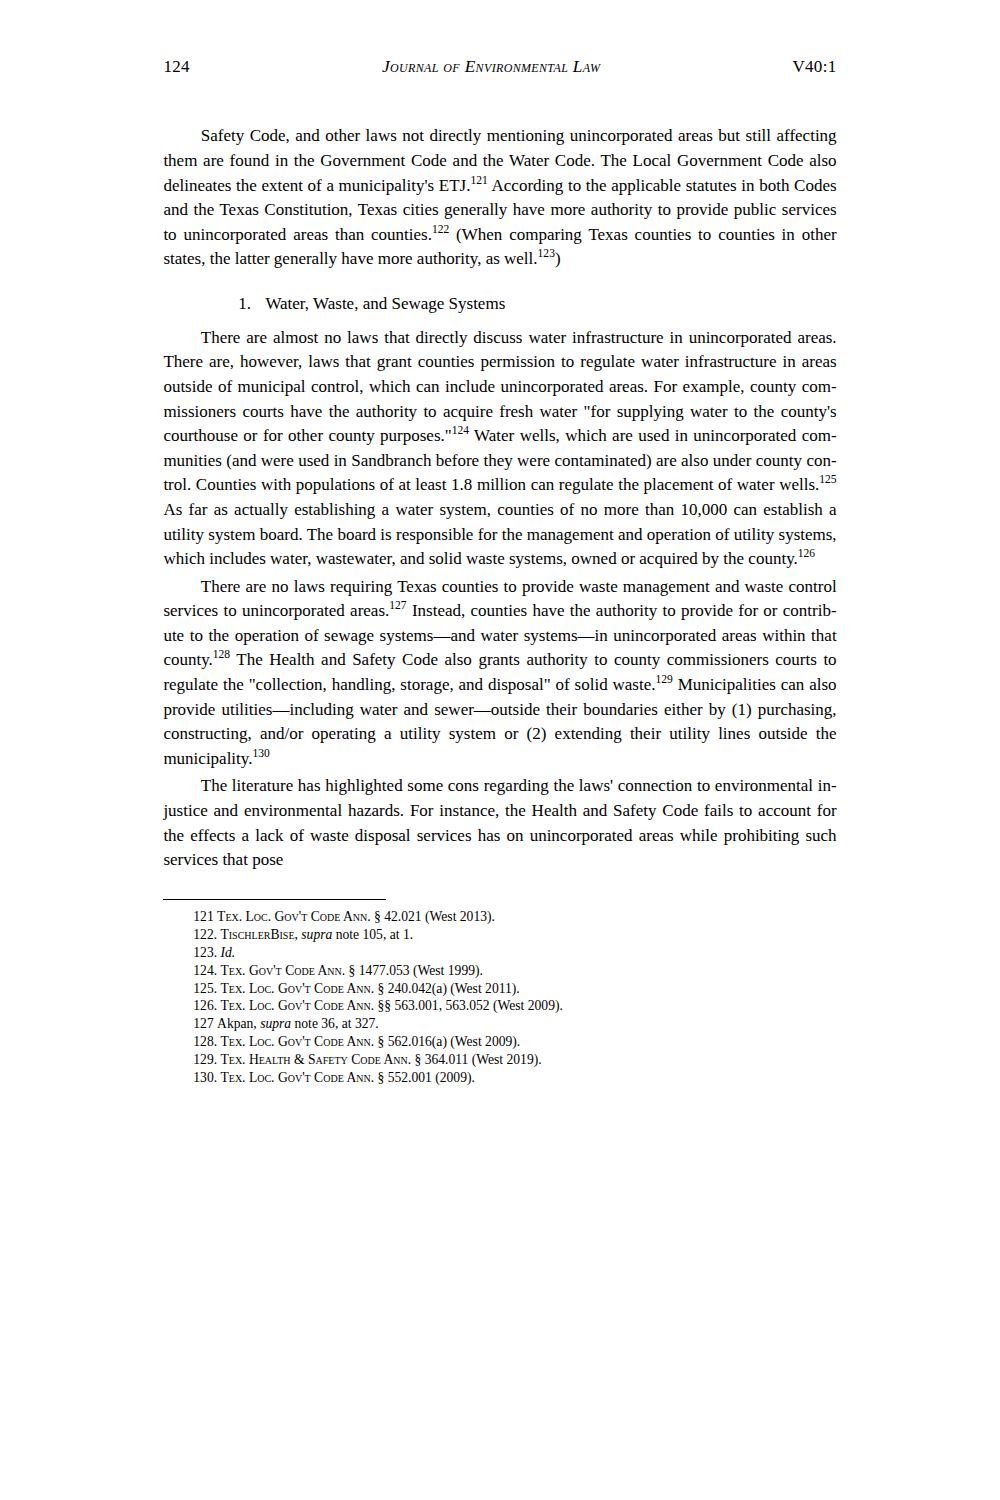124 Journal of Environmental Law V40:1
Safety Code, and other laws not directly mentioning unincorporated areas but still affecting them are found in the Government Code and the Water Code. The Local Government Code also delineates the extent of a municipality's ETJ.121 According to the applicable statutes in both Codes and the Texas Constitution, Texas cities generally have more authority to provide public services to unincorporated areas than counties.122 (When comparing Texas counties to counties in other states, the latter generally have more authority, as well.123)
1. Water, Waste, and Sewage Systems
There are almost no laws that directly discuss water infrastructure in unincorporated areas. There are, however, laws that grant counties permission to regulate water infrastructure in areas outside of municipal control, which can include unincorporated areas. For example, county commissioners courts have the authority to acquire fresh water "for supplying water to the county's courthouse or for other county purposes."124 Water wells, which are used in unincorporated communities (and were used in Sandbranch before they were contaminated) are also under county control. Counties with populations of at least 1.8 million can regulate the placement of water wells.125 As far as actually establishing a water system, counties of no more than 10,000 can establish a utility system board. The board is responsible for the management and operation of utility systems, which includes water, wastewater, and solid waste systems, owned or acquired by the county.126
There are no laws requiring Texas counties to provide waste management and waste control services to unincorporated areas.127 Instead, counties have the authority to provide for or contribute to the operation of sewage systems—and water systems—in unincorporated areas within that county.128 The Health and Safety Code also grants authority to county commissioners courts to regulate the "collection, handling, storage, and disposal" of solid waste.129 Municipalities can also provide utilities—including water and sewer—outside their boundaries either by (1) purchasing, constructing, and/or operating a utility system or (2) extending their utility lines outside the municipality.130
The literature has highlighted some cons regarding the laws' connection to environmental injustice and environmental hazards. For instance, the Health and Safety Code fails to account for the effects a lack of waste disposal services has on unincorporated areas while prohibiting such services that pose
Tex. Loc. Gov't Code Ann. § 42.021 (West 2013).
TischlerBise, supra note 105, at 1.
Id.
Tex. Gov't Code Ann. § 1477.053 (West 1999).
Tex. Loc. Gov't Code Ann. § 240.042(a) (West 2011).
Tex. Loc. Gov't Code Ann. §§ 563.001, 563.052 (West 2009).
Akpan, supra note 36, at 327.
Tex. Loc. Gov't Code Ann. § 562.016(a) (West 2009).
Tex. Health & Safety Code Ann. § 364.011 (West 2019).
Tex. Loc. Gov't Code Ann. § 552.001 (2009).